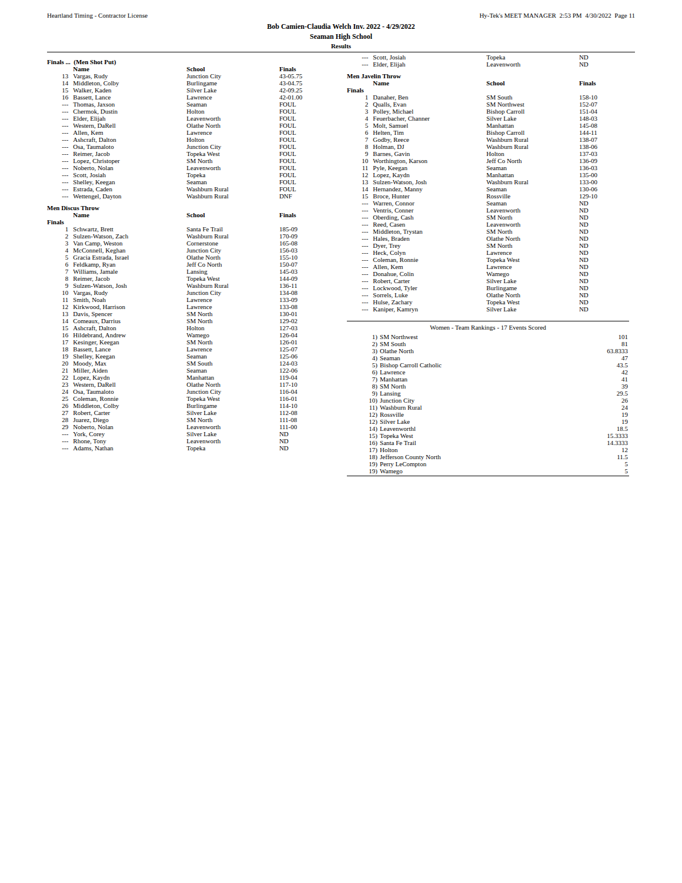Heartland Timing - Contractor License
Hy-Tek's MEET MANAGER 2:53 PM 4/30/2022 Page 11
Bob Camien-Claudia Welch Inv. 2022 - 4/29/2022
Seaman High School
Results
Finals ... (Men Shot Put)
| | Name | School | Finals |
| --- | --- | --- | --- |
| 13 | Vargas, Rudy | Junction City | 43-05.75 |
| 14 | Middleton, Colby | Burlingame | 43-04.75 |
| 15 | Walker, Kaden | Silver Lake | 42-09.25 |
| 16 | Bassett, Lance | Lawrence | 42-01.00 |
| --- | Thomas, Jaxson | Seaman | FOUL |
| --- | Chermok, Dustin | Holton | FOUL |
| --- | Elder, Elijah | Leavenworth | FOUL |
| --- | Western, DaRell | Olathe North | FOUL |
| --- | Allen, Kem | Lawrence | FOUL |
| --- | Ashcraft, Dalton | Holton | FOUL |
| --- | Osa, Taumaloto | Junction City | FOUL |
| --- | Reimer, Jacob | Topeka West | FOUL |
| --- | Lopez, Christoper | SM North | FOUL |
| --- | Noberto, Nolan | Leavenworth | FOUL |
| --- | Scott, Josiah | Topeka | FOUL |
| --- | Shelley, Keegan | Seaman | FOUL |
| --- | Estrada, Caden | Washburn Rural | FOUL |
| --- | Wettengel, Dayton | Washburn Rural | DNF |
Men Discus Throw
| | Name | School | Finals |
| --- | --- | --- | --- |
Finals
| 1 | Schwartz, Brett | Santa Fe Trail | 185-09 |
| 2 | Sulzen-Watson, Zach | Washburn Rural | 170-09 |
| 3 | Van Camp, Weston | Cornerstone | 165-08 |
| 4 | McConnell, Keghan | Junction City | 156-03 |
| 5 | Gracia Estrada, Israel | Olathe North | 155-10 |
| 6 | Feldkamp, Ryan | Jeff Co North | 150-07 |
| 7 | Williams, Jamale | Lansing | 145-03 |
| 8 | Reimer, Jacob | Topeka West | 144-09 |
| 9 | Sulzen-Watson, Josh | Washburn Rural | 136-11 |
| 10 | Vargas, Rudy | Junction City | 134-08 |
| 11 | Smith, Noah | Lawrence | 133-09 |
| 12 | Kirkwood, Harrison | Lawrence | 133-08 |
| 13 | Davis, Spencer | SM North | 130-01 |
| 14 | Comeaux, Darrius | SM North | 129-02 |
| 15 | Ashcraft, Dalton | Holton | 127-03 |
| 16 | Hildebrand, Andrew | Wamego | 126-04 |
| 17 | Kesinger, Keegan | SM North | 126-01 |
| 18 | Bassett, Lance | Lawrence | 125-07 |
| 19 | Shelley, Keegan | Seaman | 125-06 |
| 20 | Moody, Max | SM South | 124-03 |
| 21 | Miller, Aiden | Seaman | 122-06 |
| 22 | Lopez, Kaydn | Manhattan | 119-04 |
| 23 | Western, DaRell | Olathe North | 117-10 |
| 24 | Osa, Taumaloto | Junction City | 116-04 |
| 25 | Coleman, Ronnie | Topeka West | 116-01 |
| 26 | Middleton, Colby | Burlingame | 114-10 |
| 27 | Robert, Carter | Silver Lake | 112-08 |
| 28 | Juarez, Diego | SM North | 111-08 |
| 29 | Noberto, Nolan | Leavenworth | 111-00 |
| --- | York, Corey | Silver Lake | ND |
| --- | Rhone, Tony | Leavenworth | ND |
| --- | Adams, Nathan | Topeka | ND |
| --- | Scott, Josiah | Topeka | ND |
| --- | Elder, Elijah | Leavenworth | ND |
Men Javelin Throw
| | Name | School | Finals |
| --- | --- | --- | --- |
Finals
| 1 | Danaher, Ben | SM South | 158-10 |
| 2 | Qualls, Evan | SM Northwest | 152-07 |
| 3 | Polley, Michael | Bishop Carroll | 151-04 |
| 4 | Feuerbacher, Channer | Silver Lake | 148-03 |
| 5 | Molt, Samuel | Manhattan | 145-08 |
| 6 | Helten, Tim | Bishop Carroll | 144-11 |
| 7 | Godby, Reece | Washburn Rural | 138-07 |
| 8 | Holman, DJ | Washburn Rural | 138-06 |
| 9 | Barnes, Gavin | Holton | 137-03 |
| 10 | Worthington, Karson | Jeff Co North | 136-09 |
| 11 | Pyle, Keegan | Seaman | 136-03 |
| 12 | Lopez, Kaydn | Manhattan | 135-00 |
| 13 | Sulzen-Watson, Josh | Washburn Rural | 133-00 |
| 14 | Hernandez, Manny | Seaman | 130-06 |
| 15 | Broce, Hunter | Rossville | 129-10 |
| --- | Warren, Connor | Seaman | ND |
| --- | Ventris, Conner | Leavenworth | ND |
| --- | Oberding, Cash | SM North | ND |
| --- | Reed, Casen | Leavenworth | ND |
| --- | Middleton, Trystan | SM North | ND |
| --- | Hales, Braden | Olathe North | ND |
| --- | Dyer, Trey | SM North | ND |
| --- | Heck, Colyn | Lawrence | ND |
| --- | Coleman, Ronnie | Topeka West | ND |
| --- | Allen, Kem | Lawrence | ND |
| --- | Donahue, Colin | Wamego | ND |
| --- | Robert, Carter | Silver Lake | ND |
| --- | Lockwood, Tyler | Burlingame | ND |
| --- | Sorrels, Luke | Olathe North | ND |
| --- | Hulse, Zachary | Topeka West | ND |
| --- | Kaniper, Kamryn | Silver Lake | ND |
Women - Team Rankings - 17 Events Scored
| 1) | SM Northwest | 101 |
| 2) | SM South | 81 |
| 3) | Olathe North | 63.8333 |
| 4) | Seaman | 47 |
| 5) | Bishop Carroll Catholic | 43.5 |
| 6) | Lawrence | 42 |
| 7) | Manhattan | 41 |
| 8) | SM North | 39 |
| 9) | Lansing | 29.5 |
| 10) | Junction City | 26 |
| 11) | Washburn Rural | 24 |
| 12) | Rossville | 19 |
| 12) | Silver Lake | 19 |
| 14) | Leavenworthl | 18.5 |
| 15) | Topeka West | 15.3333 |
| 16) | Santa Fe Trail | 14.3333 |
| 17) | Holton | 12 |
| 18) | Jefferson County North | 11.5 |
| 19) | Perry LeCompton | 5 |
| 19) | Wamego | 5 |